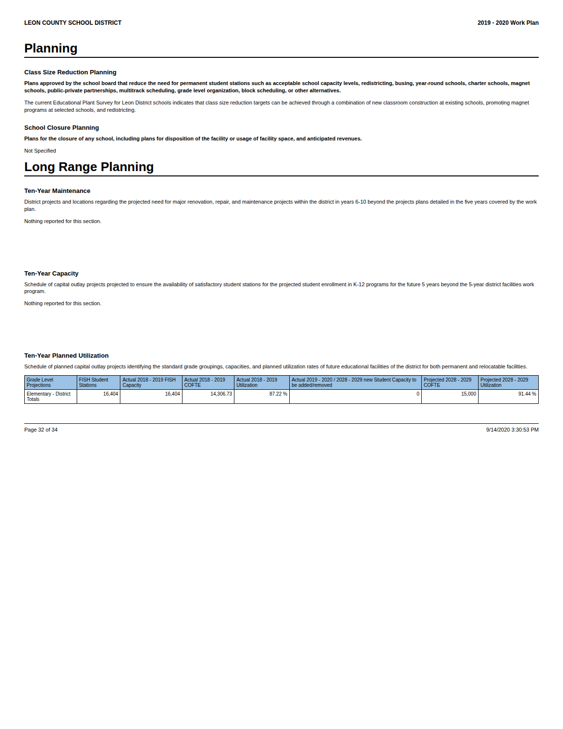LEON COUNTY SCHOOL DISTRICT 2019 - 2020 Work Plan
Planning
Class Size Reduction Planning
Plans approved by the school board that reduce the need for permanent student stations such as acceptable school capacity levels, redistricting, busing, year-round schools, charter schools, magnet schools, public-private partnerships, multitrack scheduling, grade level organization, block scheduling, or other alternatives.
The current Educational Plant Survey for Leon District schools indicates that class size reduction targets can be achieved through a combination of new classroom construction at existing schools, promoting magnet programs at selected schools, and redistricting.
School Closure Planning
Plans for the closure of any school, including plans for disposition of the facility or usage of facility space, and anticipated revenues.
Not Specified
Long Range Planning
Ten-Year Maintenance
District projects and locations regarding the projected need for major renovation, repair, and maintenance projects within the district in years 6-10 beyond the projects plans detailed in the five years covered by the work plan.
Nothing reported for this section.
Ten-Year Capacity
Schedule of capital outlay projects projected to ensure the availability of satisfactory student stations for the projected student enrollment in K-12 programs for the future 5 years beyond the 5-year district facilities work program.
Nothing reported for this section.
Ten-Year Planned Utilization
Schedule of planned capital outlay projects identifying the standard grade groupings, capacities, and planned utilization rates of future educational facilities of the district for both permanent and relocatable facilities.
| Grade Level Projections | FISH Student Stations | Actual 2018 - 2019 FISH Capacity | Actual 2018 - 2019 COFTE | Actual 2018 - 2019 Utilization | Actual 2019 - 2020 / 2028 - 2029 new Student Capacity to be added/removed | Projected 2028 - 2029 COFTE | Projected 2028 - 2029 Utilization |
| --- | --- | --- | --- | --- | --- | --- | --- |
| Elementary - District Totals | 16,404 | 16,404 | 14,306.73 | 87.22 % | 0 | 15,000 | 91.44 % |
Page 32 of 34 9/14/2020 3:30:53 PM